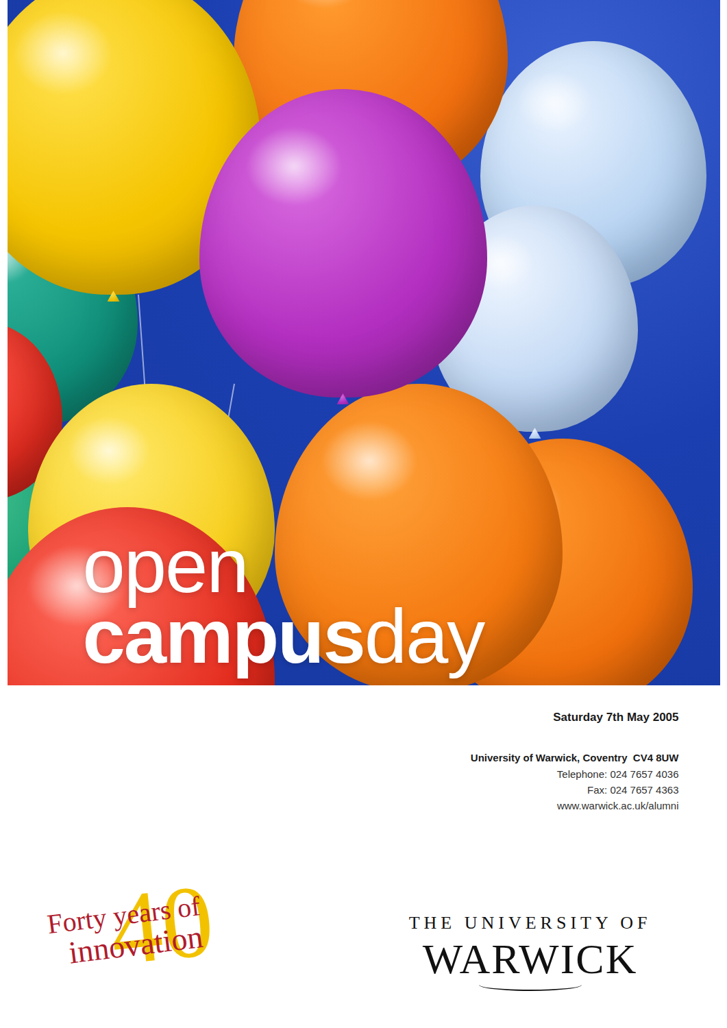open campus day
Saturday 7th May 2005
University of Warwick, Coventry CV4 8UW
Telephone: 024 7657 4036
Fax: 024 7657 4363
www.warwick.ac.uk/alumni
40 Forty years of innovation
THE UNIVERSITY OF
WARWICK